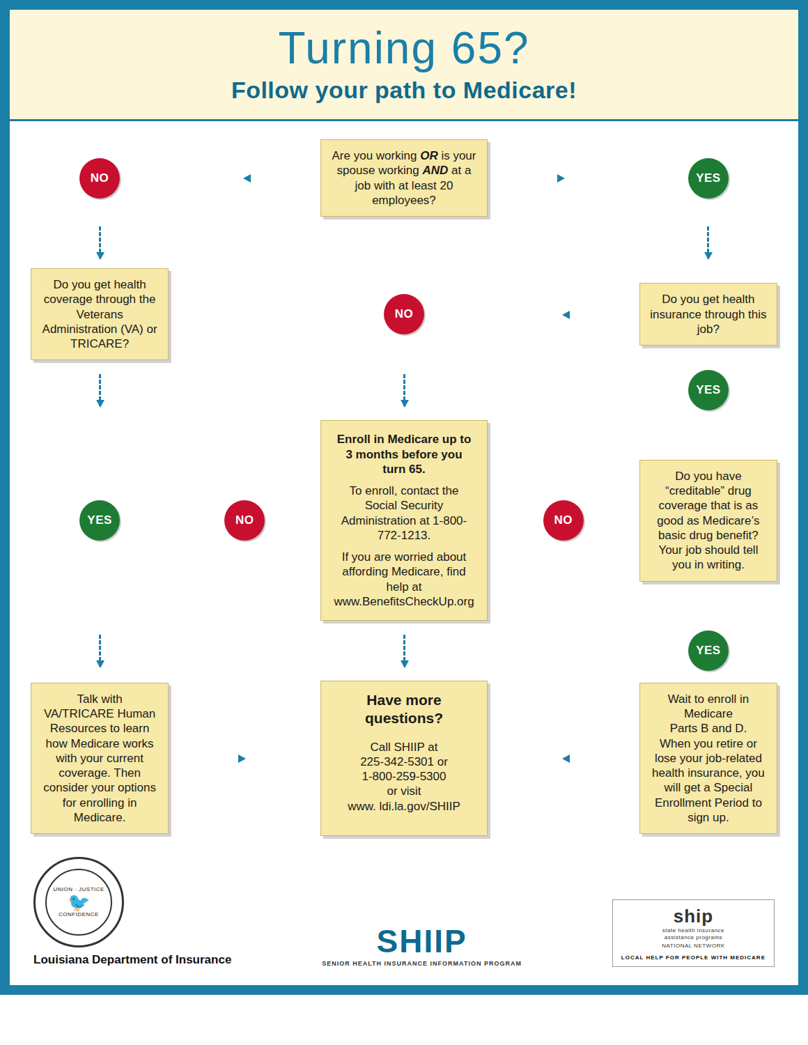Turning 65?
Follow your path to Medicare!
NO
Are you working OR is your spouse working AND at a job with at least 20 employees?
YES
Do you get health coverage through the Veterans Administration (VA) or TRICARE?
NO
Do you get health insurance through this job?
YES
YES
NO
Enroll in Medicare up to 3 months before you turn 65.
To enroll, contact the Social Security Administration at 1-800-772-1213.
If you are worried about affording Medicare, find help at www.BenefitsCheckUp.org
NO
Do you have “creditable” drug coverage that is as good as Medicare’s basic drug benefit? Your job should tell you in writing.
YES
Talk with VA/TRICARE Human Resources to learn how Medicare works with your current coverage. Then consider your options for enrolling in Medicare.
Have more questions?
Call SHIIP at
225-342-5301 or
1-800-259-5300
or visit
www. ldi.la.gov/SHIIP
Wait to enroll in Medicare
Parts B and D.
When you retire or lose your job-related health insurance, you will get a Special Enrollment Period to sign up.
UNION · JUSTICE
🐦
CONFIDENCE
Louisiana Department of Insurance
SHIIP
SENIOR HEALTH INSURANCE INFORMATION PROGRAM
ship
state health insurance
assistance programs
NATIONAL NETWORK
LOCAL HELP FOR PEOPLE WITH MEDICARE